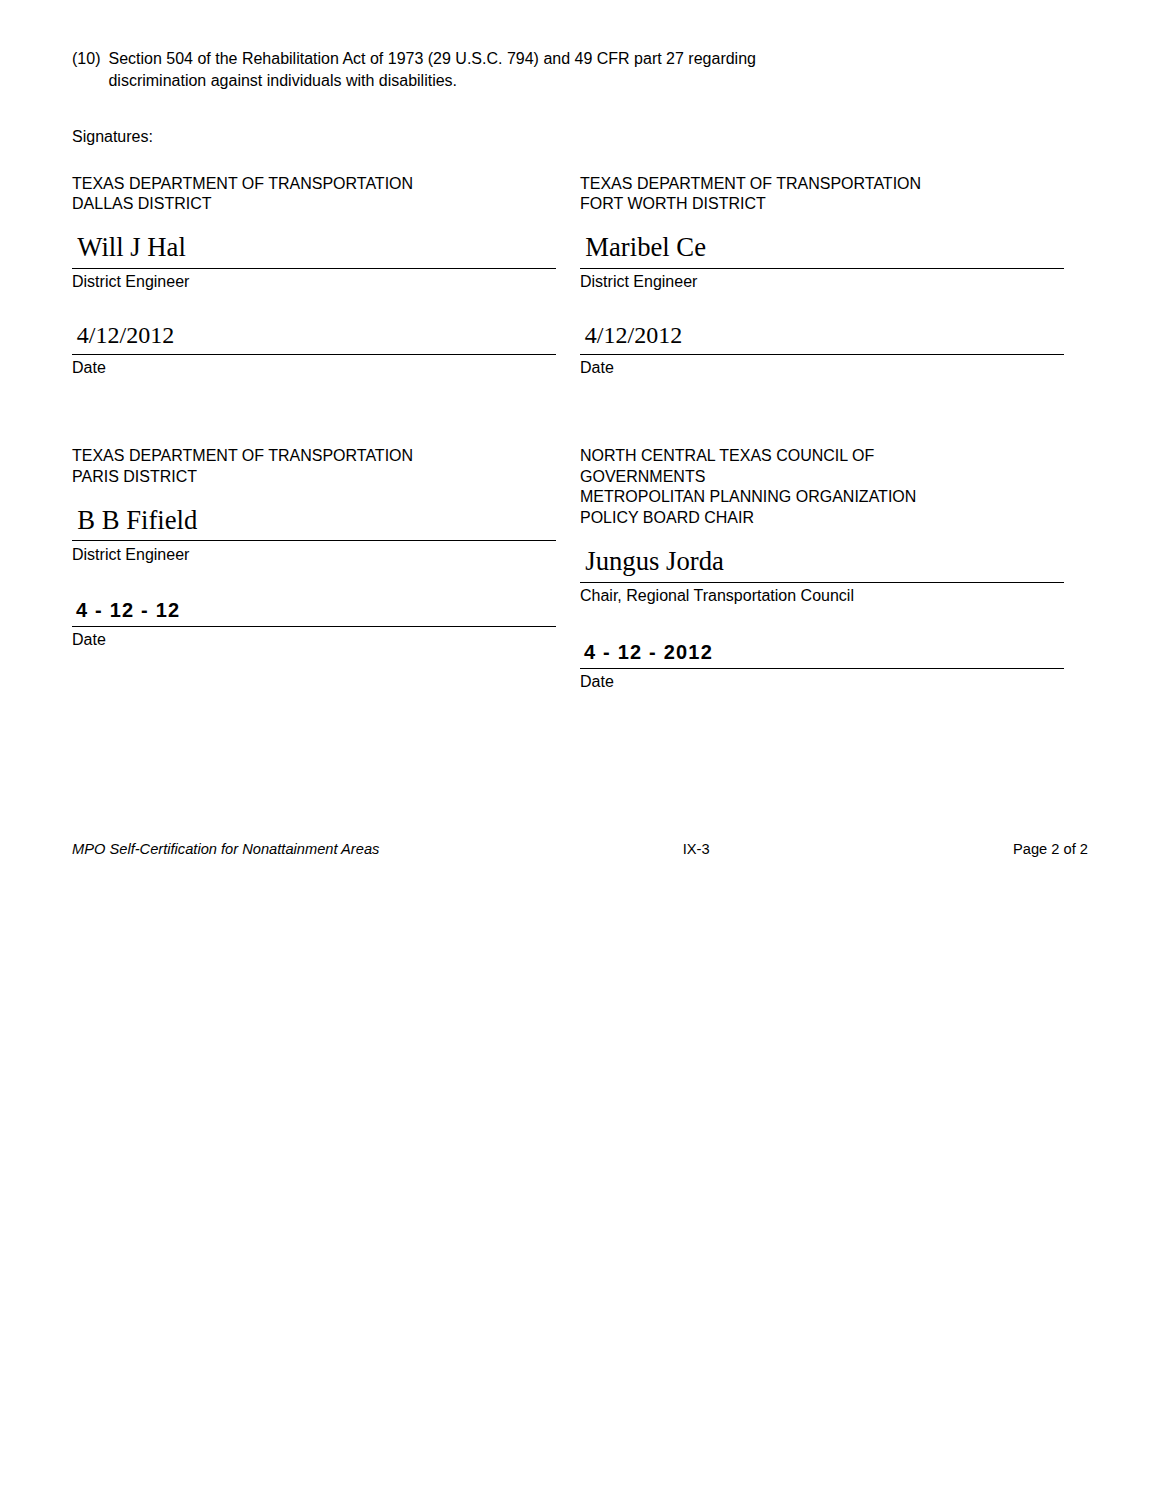(10)
Section 504 of the Rehabilitation Act of 1973 (29 U.S.C. 794) and 49 CFR part 27 regarding discrimination against individuals with disabilities.
Signatures:
| TEXAS DEPARTMENT OF TRANSPORTATION DALLAS DISTRICT Will J Hal District Engineer 4/12/2012 Date | TEXAS DEPARTMENT OF TRANSPORTATION FORT WORTH DISTRICT Maribel Ce District Engineer 4/12/2012 Date |
| TEXAS DEPARTMENT OF TRANSPORTATION PARIS DISTRICT B B Fifield District Engineer 4 - 12 - 12 Date | NORTH CENTRAL TEXAS COUNCIL OF GOVERNMENTS METROPOLITAN PLANNING ORGANIZATION POLICY BOARD CHAIR Jungus Jorda Chair, Regional Transportation Council 4 - 12 - 2012 Date |
MPO Self-Certification for Nonattainment Areas
IX-3
Page 2 of 2